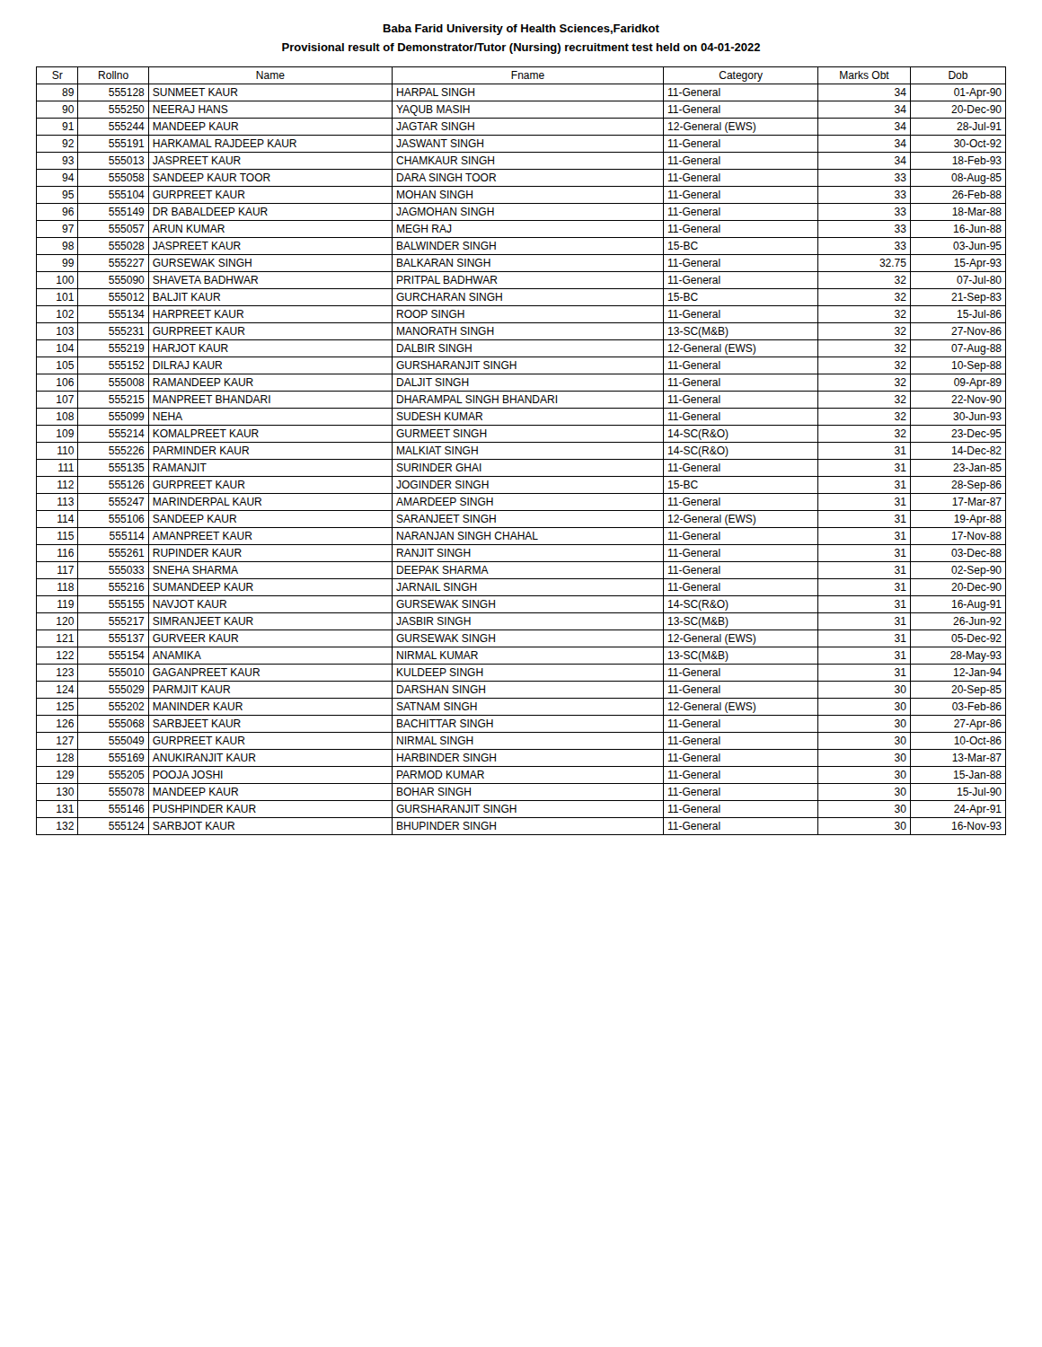Baba Farid University of Health Sciences,Faridkot
Provisional result of Demonstrator/Tutor (Nursing) recruitment test held on 04-01-2022
| Sr | Rollno | Name | Fname | Category | Marks Obt | Dob |
| --- | --- | --- | --- | --- | --- | --- |
| 89 | 555128 | SUNMEET KAUR | HARPAL SINGH | 11-General | 34 | 01-Apr-90 |
| 90 | 555250 | NEERAJ HANS | YAQUB MASIH | 11-General | 34 | 20-Dec-90 |
| 91 | 555244 | MANDEEP KAUR | JAGTAR SINGH | 12-General (EWS) | 34 | 28-Jul-91 |
| 92 | 555191 | HARKAMAL RAJDEEP KAUR | JASWANT SINGH | 11-General | 34 | 30-Oct-92 |
| 93 | 555013 | JASPREET KAUR | CHAMKAUR SINGH | 11-General | 34 | 18-Feb-93 |
| 94 | 555058 | SANDEEP KAUR TOOR | DARA SINGH TOOR | 11-General | 33 | 08-Aug-85 |
| 95 | 555104 | GURPREET KAUR | MOHAN SINGH | 11-General | 33 | 26-Feb-88 |
| 96 | 555149 | DR BABALDEEP KAUR | JAGMOHAN SINGH | 11-General | 33 | 18-Mar-88 |
| 97 | 555057 | ARUN KUMAR | MEGH RAJ | 11-General | 33 | 16-Jun-88 |
| 98 | 555028 | JASPREET KAUR | BALWINDER SINGH | 15-BC | 33 | 03-Jun-95 |
| 99 | 555227 | GURSEWAK SINGH | BALKARAN SINGH | 11-General | 32.75 | 15-Apr-93 |
| 100 | 555090 | SHAVETA BADHWAR | PRITPAL BADHWAR | 11-General | 32 | 07-Jul-80 |
| 101 | 555012 | BALJIT KAUR | GURCHARAN SINGH | 15-BC | 32 | 21-Sep-83 |
| 102 | 555134 | HARPREET KAUR | ROOP SINGH | 11-General | 32 | 15-Jul-86 |
| 103 | 555231 | GURPREET KAUR | MANORATH SINGH | 13-SC(M&B) | 32 | 27-Nov-86 |
| 104 | 555219 | HARJOT KAUR | DALBIR SINGH | 12-General (EWS) | 32 | 07-Aug-88 |
| 105 | 555152 | DILRAJ KAUR | GURSHARANJIT SINGH | 11-General | 32 | 10-Sep-88 |
| 106 | 555008 | RAMANDEEP KAUR | DALJIT SINGH | 11-General | 32 | 09-Apr-89 |
| 107 | 555215 | MANPREET BHANDARI | DHARAMPAL SINGH BHANDARI | 11-General | 32 | 22-Nov-90 |
| 108 | 555099 | NEHA | SUDESH KUMAR | 11-General | 32 | 30-Jun-93 |
| 109 | 555214 | KOMALPREET KAUR | GURMEET SINGH | 14-SC(R&O) | 32 | 23-Dec-95 |
| 110 | 555226 | PARMINDER KAUR | MALKIAT SINGH | 14-SC(R&O) | 31 | 14-Dec-82 |
| 111 | 555135 | RAMANJIT | SURINDER GHAI | 11-General | 31 | 23-Jan-85 |
| 112 | 555126 | GURPREET KAUR | JOGINDER SINGH | 15-BC | 31 | 28-Sep-86 |
| 113 | 555247 | MARINDERPAL KAUR | AMARDEEP SINGH | 11-General | 31 | 17-Mar-87 |
| 114 | 555106 | SANDEEP KAUR | SARANJEET SINGH | 12-General (EWS) | 31 | 19-Apr-88 |
| 115 | 555114 | AMANPREET KAUR | NARANJAN SINGH CHAHAL | 11-General | 31 | 17-Nov-88 |
| 116 | 555261 | RUPINDER KAUR | RANJIT SINGH | 11-General | 31 | 03-Dec-88 |
| 117 | 555033 | SNEHA SHARMA | DEEPAK SHARMA | 11-General | 31 | 02-Sep-90 |
| 118 | 555216 | SUMANDEEP KAUR | JARNAIL SINGH | 11-General | 31 | 20-Dec-90 |
| 119 | 555155 | NAVJOT KAUR | GURSEWAK SINGH | 14-SC(R&O) | 31 | 16-Aug-91 |
| 120 | 555217 | SIMRANJEET KAUR | JASBIR SINGH | 13-SC(M&B) | 31 | 26-Jun-92 |
| 121 | 555137 | GURVEER KAUR | GURSEWAK SINGH | 12-General (EWS) | 31 | 05-Dec-92 |
| 122 | 555154 | ANAMIKA | NIRMAL KUMAR | 13-SC(M&B) | 31 | 28-May-93 |
| 123 | 555010 | GAGANPREET KAUR | KULDEEP SINGH | 11-General | 31 | 12-Jan-94 |
| 124 | 555029 | PARMJIT KAUR | DARSHAN SINGH | 11-General | 30 | 20-Sep-85 |
| 125 | 555202 | MANINDER KAUR | SATNAM SINGH | 12-General (EWS) | 30 | 03-Feb-86 |
| 126 | 555068 | SARBJEET KAUR | BACHITTAR SINGH | 11-General | 30 | 27-Apr-86 |
| 127 | 555049 | GURPREET KAUR | NIRMAL SINGH | 11-General | 30 | 10-Oct-86 |
| 128 | 555169 | ANUKIRANJIT KAUR | HARBINDER SINGH | 11-General | 30 | 13-Mar-87 |
| 129 | 555205 | POOJA JOSHI | PARMOD KUMAR | 11-General | 30 | 15-Jan-88 |
| 130 | 555078 | MANDEEP KAUR | BOHAR SINGH | 11-General | 30 | 15-Jul-90 |
| 131 | 555146 | PUSHPINDER KAUR | GURSHARANJIT SINGH | 11-General | 30 | 24-Apr-91 |
| 132 | 555124 | SARBJOT KAUR | BHUPINDER SINGH | 11-General | 30 | 16-Nov-93 |